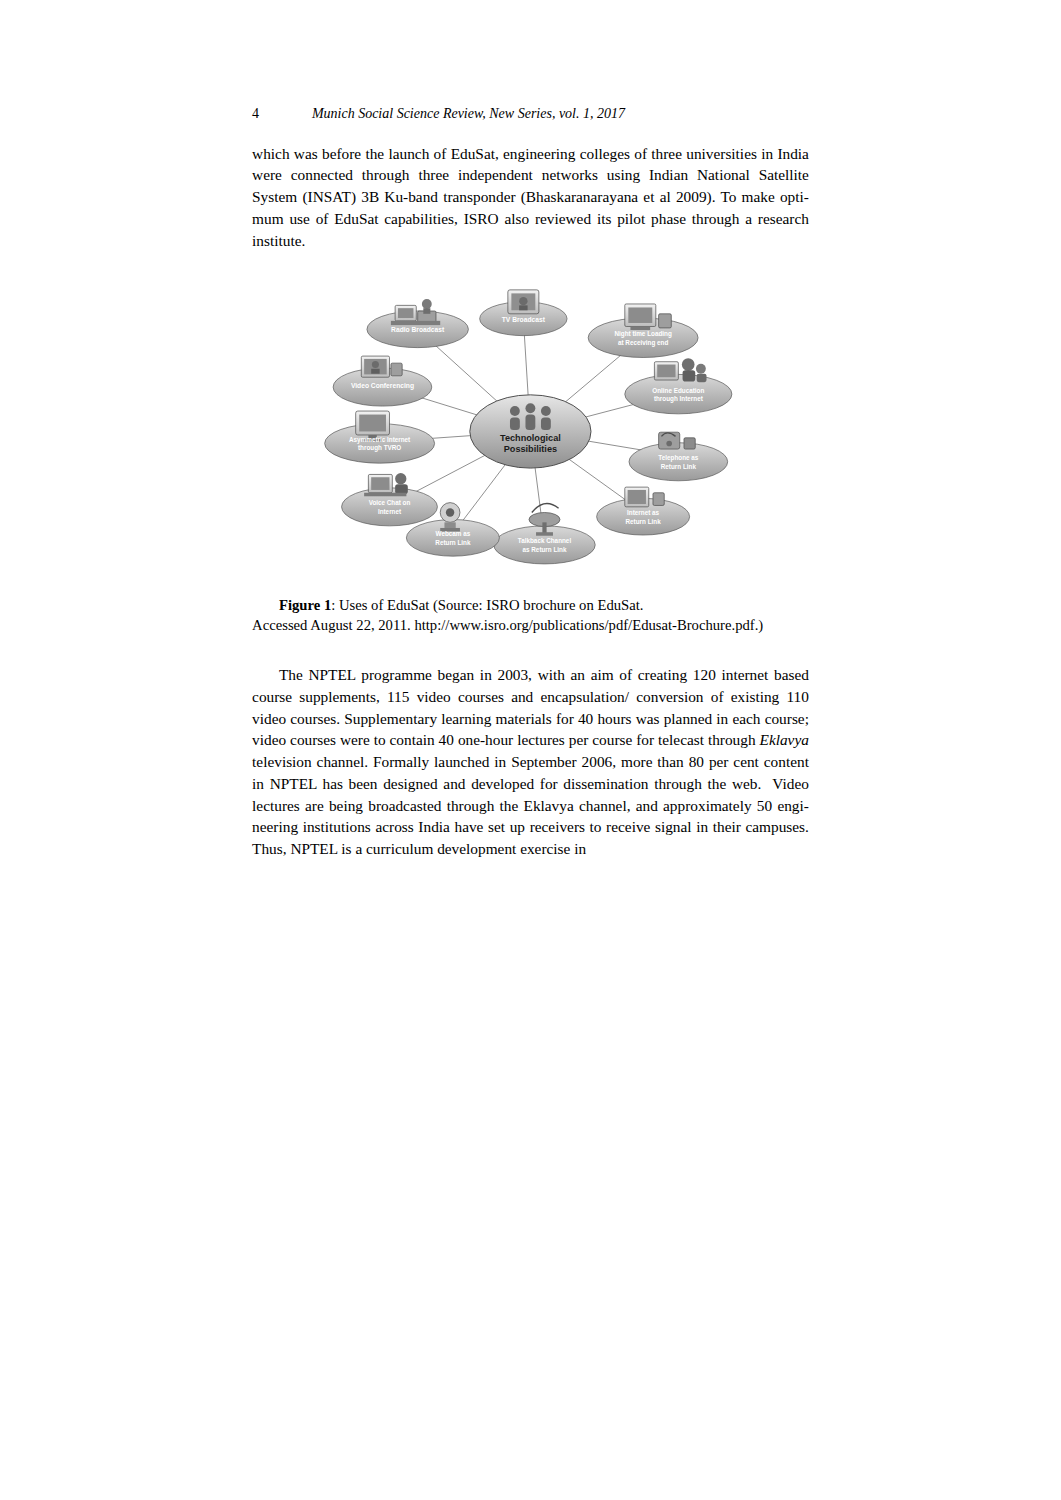4 Munich Social Science Review, New Series, vol. 1, 2017
which was before the launch of EduSat, engineering colleges of three universities in India were connected through three independent networks using Indian National Satellite System (INSAT) 3B Ku-band transponder (Bhaskaranarayana et al 2009). To make optimum use of EduSat capabilities, ISRO also reviewed its pilot phase through a research institute.
Technological Possibilities Radio Broadcast TV Broadcast Night time Loading at Receiving end Online Education through Internet Telephone as Return Link Internet as Return Link Talkback Channel as Return Link Webcam as Return Link Voice Chat on Internet Asymmetric Internet through TVRO Video Conferencing
Figure 1: Uses of EduSat (Source: ISRO brochure on EduSat. Accessed August 22, 2011. http://www.isro.org/publications/pdf/Edusat-Brochure.pdf.)
The NPTEL programme began in 2003, with an aim of creating 120 internet based course supplements, 115 video courses and encapsulation/ conversion of existing 110 video courses. Supplementary learning materials for 40 hours was planned in each course; video courses were to contain 40 one-hour lectures per course for telecast through Eklavya television channel. Formally launched in September 2006, more than 80 per cent content in NPTEL has been designed and developed for dissemination through the web. Video lectures are being broadcasted through the Eklavya channel, and approximately 50 engineering institutions across India have set up receivers to receive signal in their campuses. Thus, NPTEL is a curriculum development exercise in